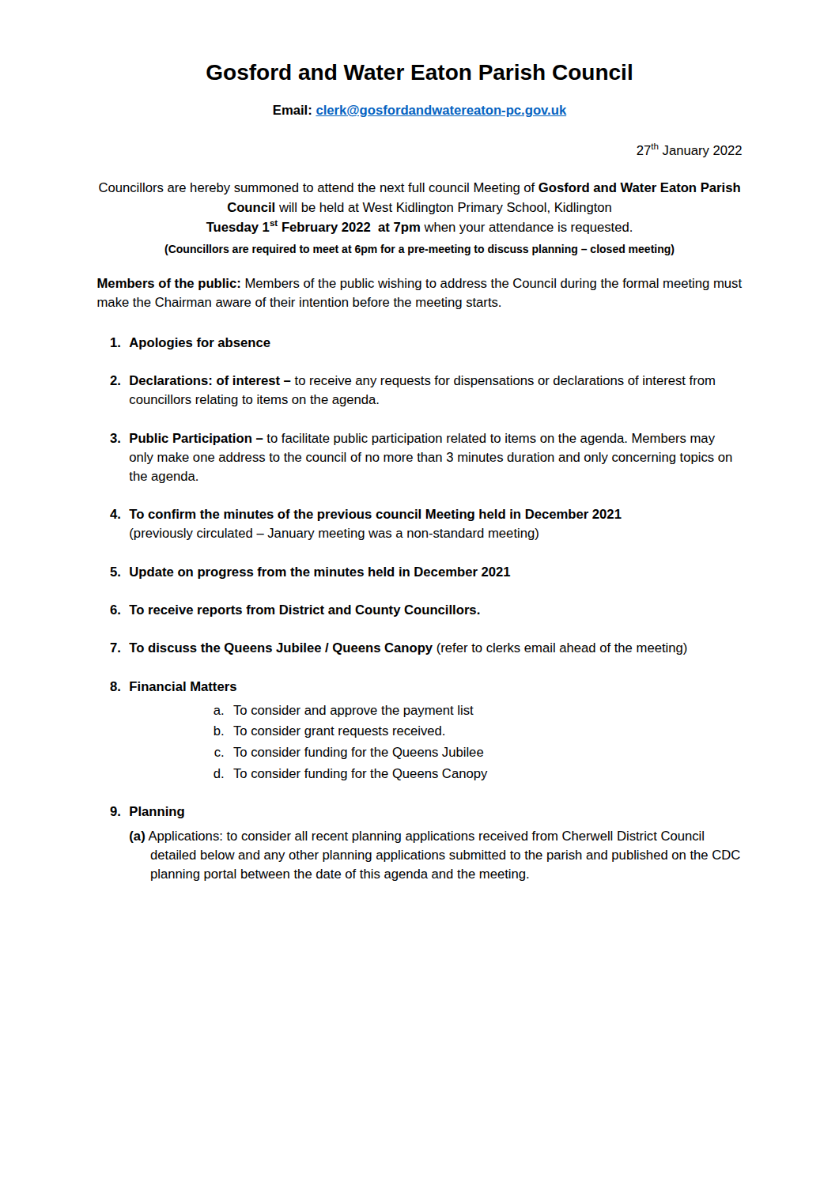Gosford and Water Eaton Parish Council
Email: clerk@gosfordandwatereaton-pc.gov.uk
27th January 2022
Councillors are hereby summoned to attend the next full council Meeting of Gosford and Water Eaton Parish Council will be held at West Kidlington Primary School, Kidlington
Tuesday 1st February 2022 at 7pm when your attendance is requested.
(Councillors are required to meet at 6pm for a pre-meeting to discuss planning – closed meeting)
Members of the public: Members of the public wishing to address the Council during the formal meeting must make the Chairman aware of their intention before the meeting starts.
Apologies for absence
Declarations: of interest – to receive any requests for dispensations or declarations of interest from councillors relating to items on the agenda.
Public Participation – to facilitate public participation related to items on the agenda. Members may only make one address to the council of no more than 3 minutes duration and only concerning topics on the agenda.
To confirm the minutes of the previous council Meeting held in December 2021 (previously circulated – January meeting was a non-standard meeting)
Update on progress from the minutes held in December 2021
To receive reports from District and County Councillors.
To discuss the Queens Jubilee / Queens Canopy (refer to clerks email ahead of the meeting)
Financial Matters
To consider and approve the payment list
To consider grant requests received.
To consider funding for the Queens Jubilee
To consider funding for the Queens Canopy
Planning
(a) Applications: to consider all recent planning applications received from Cherwell District Council detailed below and any other planning applications submitted to the parish and published on the CDC planning portal between the date of this agenda and the meeting.